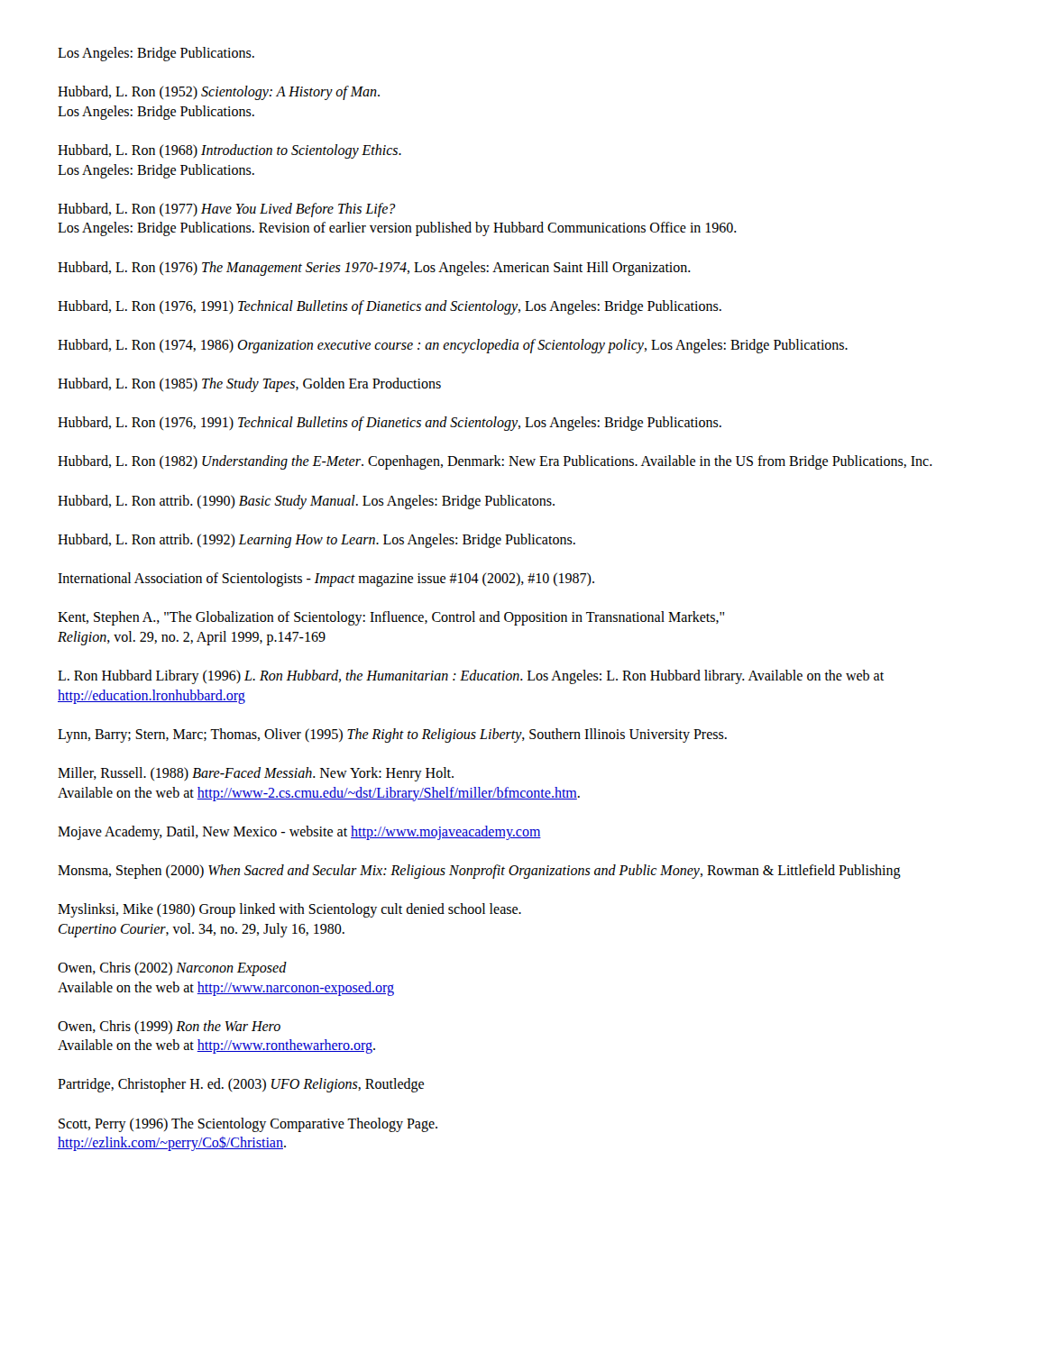Los Angeles: Bridge Publications.
Hubbard, L. Ron (1952) Scientology: A History of Man.
Los Angeles: Bridge Publications.
Hubbard, L. Ron (1968) Introduction to Scientology Ethics.
Los Angeles: Bridge Publications.
Hubbard, L. Ron (1977) Have You Lived Before This Life?
Los Angeles: Bridge Publications. Revision of earlier version published by Hubbard Communications Office in 1960.
Hubbard, L. Ron (1976) The Management Series 1970-1974, Los Angeles: American Saint Hill Organization.
Hubbard, L. Ron (1976, 1991) Technical Bulletins of Dianetics and Scientology, Los Angeles: Bridge Publications.
Hubbard, L. Ron (1974, 1986) Organization executive course : an encyclopedia of Scientology policy, Los Angeles: Bridge Publications.
Hubbard, L. Ron (1985) The Study Tapes, Golden Era Productions
Hubbard, L. Ron (1976, 1991) Technical Bulletins of Dianetics and Scientology, Los Angeles: Bridge Publications.
Hubbard, L. Ron (1982) Understanding the E-Meter. Copenhagen, Denmark: New Era Publications. Available in the US from Bridge Publications, Inc.
Hubbard, L. Ron attrib. (1990) Basic Study Manual. Los Angeles: Bridge Publicatons.
Hubbard, L. Ron attrib. (1992) Learning How to Learn. Los Angeles: Bridge Publicatons.
International Association of Scientologists - Impact magazine issue #104 (2002), #10 (1987).
Kent, Stephen A., "The Globalization of Scientology: Influence, Control and Opposition in Transnational Markets,"
Religion, vol. 29, no. 2, April 1999, p.147-169
L. Ron Hubbard Library (1996) L. Ron Hubbard, the Humanitarian : Education. Los Angeles: L. Ron Hubbard library. Available on the web at http://education.lronhubbard.org
Lynn, Barry; Stern, Marc; Thomas, Oliver (1995) The Right to Religious Liberty, Southern Illinois University Press.
Miller, Russell. (1988) Bare-Faced Messiah. New York: Henry Holt.
Available on the web at http://www-2.cs.cmu.edu/~dst/Library/Shelf/miller/bfmconte.htm.
Mojave Academy, Datil, New Mexico - website at http://www.mojaveacademy.com
Monsma, Stephen (2000) When Sacred and Secular Mix: Religious Nonprofit Organizations and Public Money, Rowman & Littlefield Publishing
Myslinksi, Mike (1980) Group linked with Scientology cult denied school lease.
Cupertino Courier, vol. 34, no. 29, July 16, 1980.
Owen, Chris (2002) Narconon Exposed
Available on the web at http://www.narconon-exposed.org
Owen, Chris (1999) Ron the War Hero
Available on the web at http://www.ronthewarhero.org.
Partridge, Christopher H. ed. (2003) UFO Religions, Routledge
Scott, Perry (1996) The Scientology Comparative Theology Page.
http://ezlink.com/~perry/Co$/Christian.